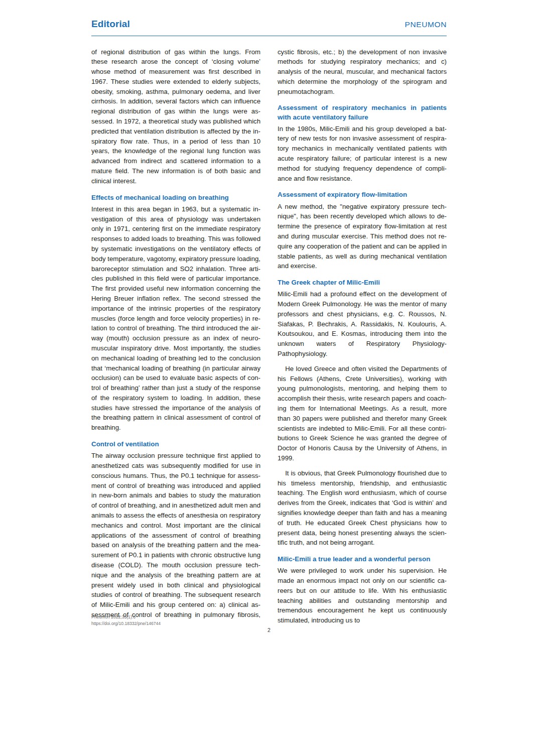Editorial
PNEUMON
of regional distribution of gas within the lungs. From these research arose the concept of ‘closing volume’ whose method of measurement was first described in 1967. These studies were extended to elderly subjects, obesity, smoking, asthma, pulmonary oedema, and liver cirrhosis. In addition, several factors which can influence regional distribution of gas within the lungs were assessed. In 1972, a theoretical study was published which predicted that ventilation distribution is affected by the inspiratory flow rate. Thus, in a period of less than 10 years, the knowledge of the regional lung function was advanced from indirect and scattered information to a mature field. The new information is of both basic and clinical interest.
Effects of mechanical loading on breathing
Interest in this area began in 1963, but a systematic investigation of this area of physiology was undertaken only in 1971, centering first on the immediate respiratory responses to added loads to breathing. This was followed by systematic investigations on the ventilatory effects of body temperature, vagotomy, expiratory pressure loading, baroreceptor stimulation and SO2 inhalation. Three articles published in this field were of particular importance. The first provided useful new information concerning the Hering Breuer inflation reflex. The second stressed the importance of the intrinsic properties of the respiratory muscles (force length and force velocity properties) in relation to control of breathing. The third introduced the airway (mouth) occlusion pressure as an index of neuromuscular inspiratory drive. Most importantly, the studies on mechanical loading of breathing led to the conclusion that ‘mechanical loading of breathing (in particular airway occlusion) can be used to evaluate basic aspects of control of breathing’ rather than just a study of the response of the respiratory system to loading. In addition, these studies have stressed the importance of the analysis of the breathing pattern in clinical assessment of control of breathing.
Control of ventilation
The airway occlusion pressure technique first applied to anesthetized cats was subsequently modified for use in conscious humans. Thus, the P0.1 technique for assessment of control of breathing was introduced and applied in new-born animals and babies to study the maturation of control of breathing, and in anesthetized adult men and animals to assess the effects of anesthesia on respiratory mechanics and control. Most important are the clinical applications of the assessment of control of breathing based on analysis of the breathing pattern and the measurement of P0.1 in patients with chronic obstructive lung disease (COLD). The mouth occlusion pressure technique and the analysis of the breathing pattern are at present widely used in both clinical and physiological studies of control of breathing. The subsequent research of Milic-Emili and his group centered on: a) clinical assessment of control of breathing in pulmonary fibrosis, cystic fibrosis, etc.; b) the development of non invasive methods for studying respiratory mechanics; and c) analysis of the neural, muscular, and mechanical factors which determine the morphology of the spirogram and pneumotachogram.
Assessment of respiratory mechanics in patients with acute ventilatory failure
In the 1980s, Milic-Emili and his group developed a battery of new tests for non invasive assessment of respiratory mechanics in mechanically ventilated patients with acute respiratory failure; of particular interest is a new method for studying frequency dependence of compliance and flow resistance.
Assessment of expiratory flow-limitation
A new method, the "negative expiratory pressure technique", has been recently developed which allows to determine the presence of expiratory flow-limitation at rest and during muscular exercise. This method does not require any cooperation of the patient and can be applied in stable patients, as well as during mechanical ventilation and exercise.
The Greek chapter of Milic-Emili
Milic-Emili had a profound effect on the development of Modern Greek Pulmonology. He was the mentor of many professors and chest physicians, e.g. C. Roussos, N. Siafakas, P. Bechrakis, A. Rassidakis, N. Koulouris, A. Koutsoukou, and E. Kosmas, introducing them into the unknown waters of Respiratory Physiology-Pathophysiology.
He loved Greece and often visited the Departments of his Fellows (Athens, Crete Universities), working with young pulmonologists, mentoring, and helping them to accomplish their thesis, write research papers and coaching them for International Meetings. As a result, more than 30 papers were published and therefor many Greek scientists are indebted to Milic-Emili. For all these contributions to Greek Science he was granted the degree of Doctor of Honoris Causa by the University of Athens, in 1999.
It is obvious, that Greek Pulmonology flourished due to his timeless mentorship, friendship, and enthusiastic teaching. The English word enthusiasm, which of course derives from the Greek, indicates that ‘God is within’ and signifies knowledge deeper than faith and has a meaning of truth. He educated Greek Chest physicians how to present data, being honest presenting always the scientific truth, and not being arrogant.
Milic-Emili a true leader and a wonderful person
We were privileged to work under his supervision. He made an enormous impact not only on our scientific careers but on our attitude to life. With his enthusiastic teaching abilities and outstanding mentorship and tremendous encouragement he kept us continuously stimulated, introducing us to
Pneumon 2022;35(1):6
https://doi.org/10.18332/pne/146744
2